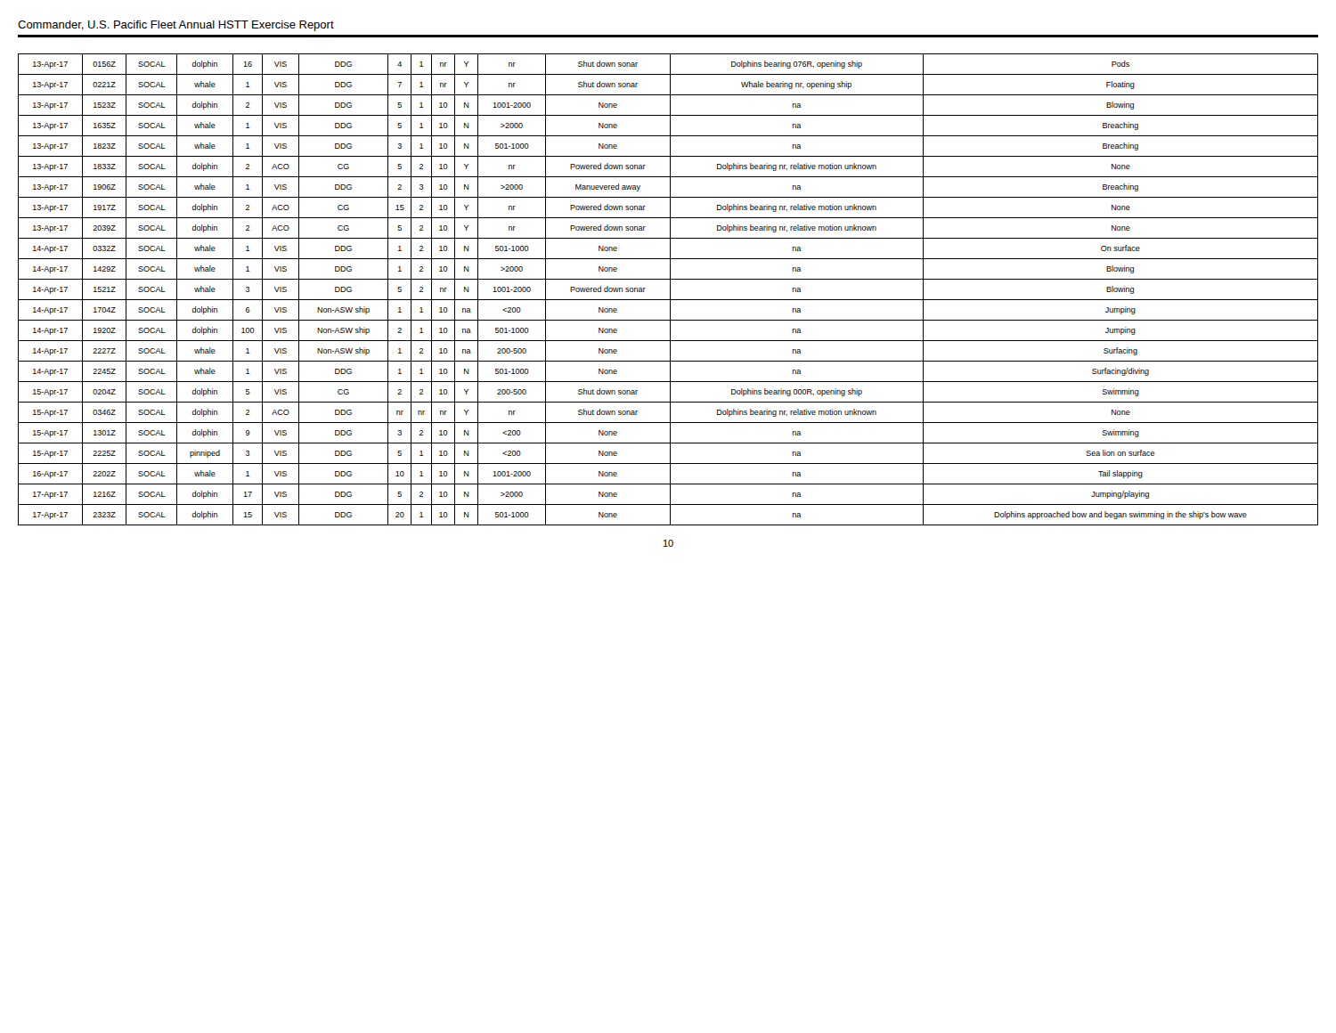Commander, U.S. Pacific Fleet Annual HSTT Exercise Report
| 13-Apr-17 | 0156Z | SOCAL | dolphin | 16 | VIS | DDG | 4 | 1 | nr | Y | nr | Shut down sonar | Dolphins bearing 076R, opening ship | Pods |
| 13-Apr-17 | 0221Z | SOCAL | whale | 1 | VIS | DDG | 7 | 1 | nr | Y | nr | Shut down sonar | Whale bearing nr, opening ship | Floating |
| 13-Apr-17 | 1523Z | SOCAL | dolphin | 2 | VIS | DDG | 5 | 1 | 10 | N | 1001-2000 | None | na | Blowing |
| 13-Apr-17 | 1635Z | SOCAL | whale | 1 | VIS | DDG | 5 | 1 | 10 | N | >2000 | None | na | Breaching |
| 13-Apr-17 | 1823Z | SOCAL | whale | 1 | VIS | DDG | 3 | 1 | 10 | N | 501-1000 | None | na | Breaching |
| 13-Apr-17 | 1833Z | SOCAL | dolphin | 2 | ACO | CG | 5 | 2 | 10 | Y | nr | Powered down sonar | Dolphins bearing nr, relative motion unknown | None |
| 13-Apr-17 | 1906Z | SOCAL | whale | 1 | VIS | DDG | 2 | 3 | 10 | N | >2000 | Manuevered away | na | Breaching |
| 13-Apr-17 | 1917Z | SOCAL | dolphin | 2 | ACO | CG | 15 | 2 | 10 | Y | nr | Powered down sonar | Dolphins bearing nr, relative motion unknown | None |
| 13-Apr-17 | 2039Z | SOCAL | dolphin | 2 | ACO | CG | 5 | 2 | 10 | Y | nr | Powered down sonar | Dolphins bearing nr, relative motion unknown | None |
| 14-Apr-17 | 0332Z | SOCAL | whale | 1 | VIS | DDG | 1 | 2 | 10 | N | 501-1000 | None | na | On surface |
| 14-Apr-17 | 1429Z | SOCAL | whale | 1 | VIS | DDG | 1 | 2 | 10 | N | >2000 | None | na | Blowing |
| 14-Apr-17 | 1521Z | SOCAL | whale | 3 | VIS | DDG | 5 | 2 | nr | N | 1001-2000 | Powered down sonar | na | Blowing |
| 14-Apr-17 | 1704Z | SOCAL | dolphin | 6 | VIS | Non-ASW ship | 1 | 1 | 10 | na | <200 | None | na | Jumping |
| 14-Apr-17 | 1920Z | SOCAL | dolphin | 100 | VIS | Non-ASW ship | 2 | 1 | 10 | na | 501-1000 | None | na | Jumping |
| 14-Apr-17 | 2227Z | SOCAL | whale | 1 | VIS | Non-ASW ship | 1 | 2 | 10 | na | 200-500 | None | na | Surfacing |
| 14-Apr-17 | 2245Z | SOCAL | whale | 1 | VIS | DDG | 1 | 1 | 10 | N | 501-1000 | None | na | Surfacing/diving |
| 15-Apr-17 | 0204Z | SOCAL | dolphin | 5 | VIS | CG | 2 | 2 | 10 | Y | 200-500 | Shut down sonar | Dolphins bearing 000R, opening ship | Swimming |
| 15-Apr-17 | 0346Z | SOCAL | dolphin | 2 | ACO | DDG | nr | nr | nr | Y | nr | Shut down sonar | Dolphins bearing nr, relative motion unknown | None |
| 15-Apr-17 | 1301Z | SOCAL | dolphin | 9 | VIS | DDG | 3 | 2 | 10 | N | <200 | None | na | Swimming |
| 15-Apr-17 | 2225Z | SOCAL | pinniped | 3 | VIS | DDG | 5 | 1 | 10 | N | <200 | None | na | Sea lion on surface |
| 16-Apr-17 | 2202Z | SOCAL | whale | 1 | VIS | DDG | 10 | 1 | 10 | N | 1001-2000 | None | na | Tail slapping |
| 17-Apr-17 | 1216Z | SOCAL | dolphin | 17 | VIS | DDG | 5 | 2 | 10 | N | >2000 | None | na | Jumping/playing |
| 17-Apr-17 | 2323Z | SOCAL | dolphin | 15 | VIS | DDG | 20 | 1 | 10 | N | 501-1000 | None | na | Dolphins approached bow and began swimming in the ship's bow wave |
10